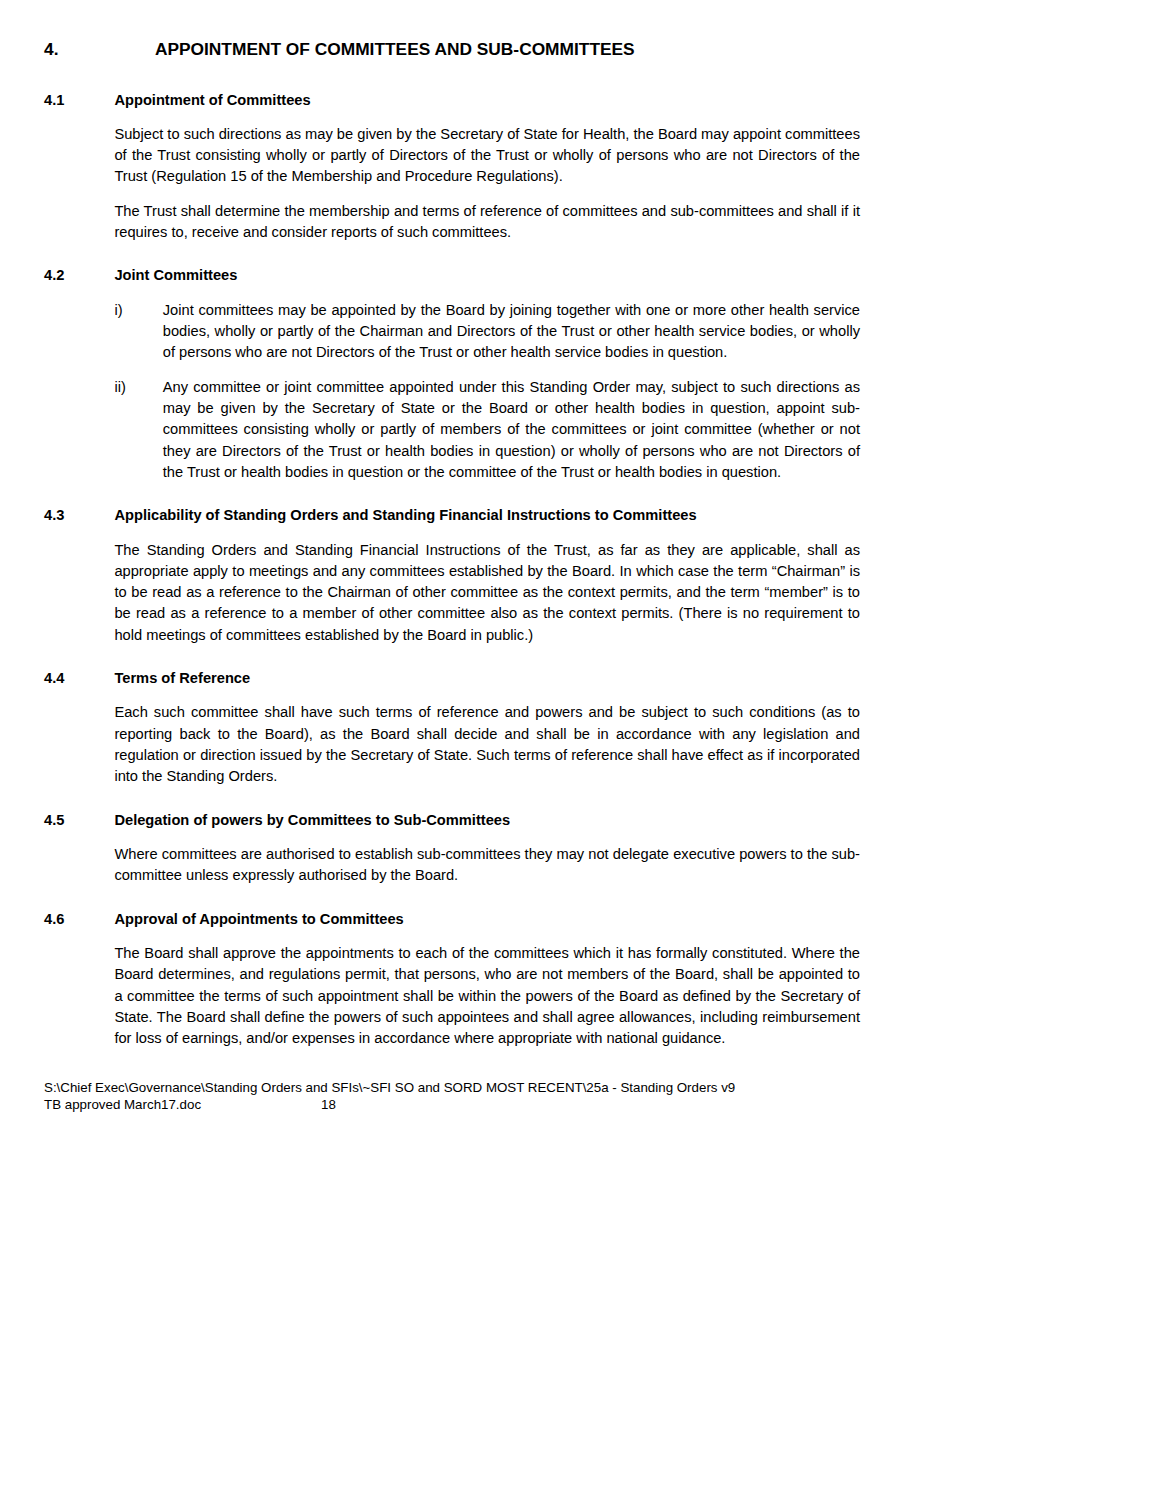4. APPOINTMENT OF COMMITTEES AND SUB-COMMITTEES
4.1 Appointment of Committees
Subject to such directions as may be given by the Secretary of State for Health, the Board may appoint committees of the Trust consisting wholly or partly of Directors of the Trust or wholly of persons who are not Directors of the Trust (Regulation 15 of the Membership and Procedure Regulations).
The Trust shall determine the membership and terms of reference of committees and sub-committees and shall if it requires to, receive and consider reports of such committees.
4.2 Joint Committees
i) Joint committees may be appointed by the Board by joining together with one or more other health service bodies, wholly or partly of the Chairman and Directors of the Trust or other health service bodies, or wholly of persons who are not Directors of the Trust or other health service bodies in question.
ii) Any committee or joint committee appointed under this Standing Order may, subject to such directions as may be given by the Secretary of State or the Board or other health bodies in question, appoint sub-committees consisting wholly or partly of members of the committees or joint committee (whether or not they are Directors of the Trust or health bodies in question) or wholly of persons who are not Directors of the Trust or health bodies in question or the committee of the Trust or health bodies in question.
4.3 Applicability of Standing Orders and Standing Financial Instructions to Committees
The Standing Orders and Standing Financial Instructions of the Trust, as far as they are applicable, shall as appropriate apply to meetings and any committees established by the Board. In which case the term “Chairman” is to be read as a reference to the Chairman of other committee as the context permits, and the term “member” is to be read as a reference to a member of other committee also as the context permits. (There is no requirement to hold meetings of committees established by the Board in public.)
4.4 Terms of Reference
Each such committee shall have such terms of reference and powers and be subject to such conditions (as to reporting back to the Board), as the Board shall decide and shall be in accordance with any legislation and regulation or direction issued by the Secretary of State. Such terms of reference shall have effect as if incorporated into the Standing Orders.
4.5 Delegation of powers by Committees to Sub-Committees
Where committees are authorised to establish sub-committees they may not delegate executive powers to the sub-committee unless expressly authorised by the Board.
4.6 Approval of Appointments to Committees
The Board shall approve the appointments to each of the committees which it has formally constituted. Where the Board determines, and regulations permit, that persons, who are not members of the Board, shall be appointed to a committee the terms of such appointment shall be within the powers of the Board as defined by the Secretary of State. The Board shall define the powers of such appointees and shall agree allowances, including reimbursement for loss of earnings, and/or expenses in accordance where appropriate with national guidance.
S:\Chief Exec\Governance\Standing Orders and SFIs\~SFI SO and SORD MOST RECENT\25a - Standing Orders v9
TB approved March17.doc 18